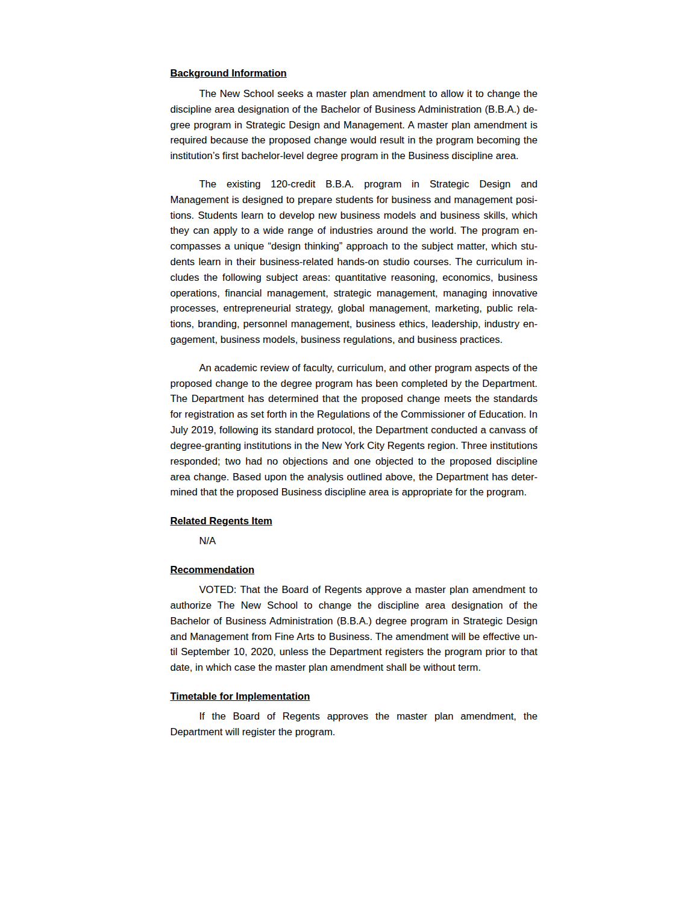Background Information
The New School seeks a master plan amendment to allow it to change the discipline area designation of the Bachelor of Business Administration (B.B.A.) degree program in Strategic Design and Management. A master plan amendment is required because the proposed change would result in the program becoming the institution’s first bachelor-level degree program in the Business discipline area.
The existing 120-credit B.B.A. program in Strategic Design and Management is designed to prepare students for business and management positions. Students learn to develop new business models and business skills, which they can apply to a wide range of industries around the world. The program encompasses a unique “design thinking” approach to the subject matter, which students learn in their business-related hands-on studio courses. The curriculum includes the following subject areas: quantitative reasoning, economics, business operations, financial management, strategic management, managing innovative processes, entrepreneurial strategy, global management, marketing, public relations, branding, personnel management, business ethics, leadership, industry engagement, business models, business regulations, and business practices.
An academic review of faculty, curriculum, and other program aspects of the proposed change to the degree program has been completed by the Department. The Department has determined that the proposed change meets the standards for registration as set forth in the Regulations of the Commissioner of Education. In July 2019, following its standard protocol, the Department conducted a canvass of degree-granting institutions in the New York City Regents region. Three institutions responded; two had no objections and one objected to the proposed discipline area change. Based upon the analysis outlined above, the Department has determined that the proposed Business discipline area is appropriate for the program.
Related Regents Item
N/A
Recommendation
VOTED: That the Board of Regents approve a master plan amendment to authorize The New School to change the discipline area designation of the Bachelor of Business Administration (B.B.A.) degree program in Strategic Design and Management from Fine Arts to Business. The amendment will be effective until September 10, 2020, unless the Department registers the program prior to that date, in which case the master plan amendment shall be without term.
Timetable for Implementation
If the Board of Regents approves the master plan amendment, the Department will register the program.